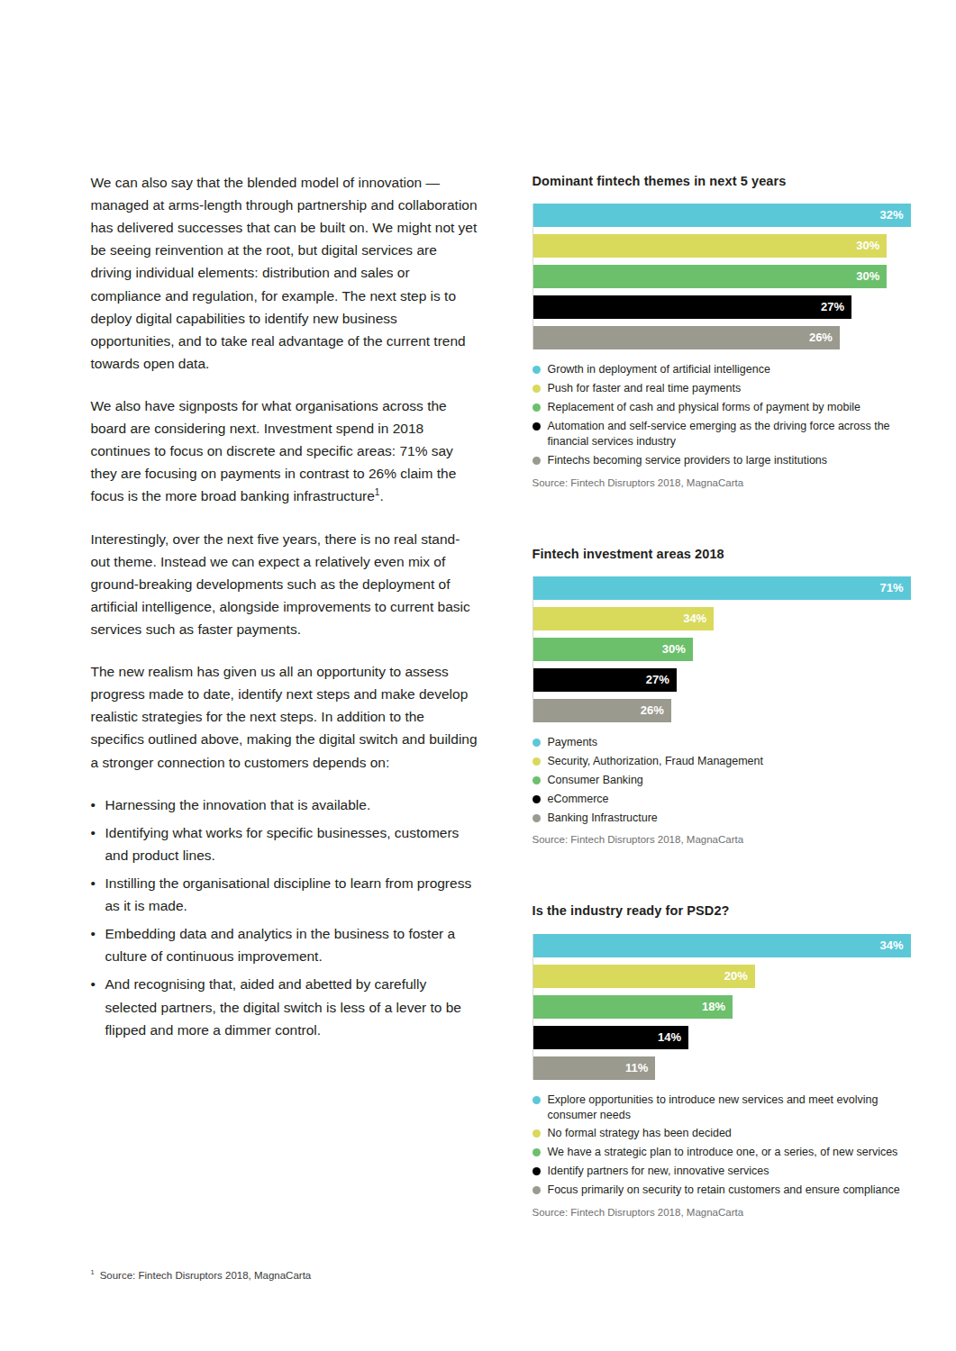We can also say that the blended model of innovation — managed at arms-length through partnership and collaboration has delivered successes that can be built on. We might not yet be seeing reinvention at the root, but digital services are driving individual elements: distribution and sales or compliance and regulation, for example. The next step is to deploy digital capabilities to identify new business opportunities, and to take real advantage of the current trend towards open data.
We also have signposts for what organisations across the board are considering next. Investment spend in 2018 continues to focus on discrete and specific areas: 71% say they are focusing on payments in contrast to 26% claim the focus is the more broad banking infrastructure1.
Interestingly, over the next five years, there is no real stand-out theme. Instead we can expect a relatively even mix of ground-breaking developments such as the deployment of artificial intelligence, alongside improvements to current basic services such as faster payments.
The new realism has given us all an opportunity to assess progress made to date, identify next steps and make develop realistic strategies for the next steps. In addition to the specifics outlined above, making the digital switch and building a stronger connection to customers depends on:
Harnessing the innovation that is available.
Identifying what works for specific businesses, customers and product lines.
Instilling the organisational discipline to learn from progress as it is made.
Embedding data and analytics in the business to foster a culture of continuous improvement.
And recognising that, aided and abetted by carefully selected partners, the digital switch is less of a lever to be flipped and more a dimmer control.
Dominant fintech themes in next 5 years
32%
30%
30%
27%
26%
Growth in deployment of artificial intelligence
Push for faster and real time payments
Replacement of cash and physical forms of payment by mobile
Automation and self-service emerging as the driving force across the financial services industry
Fintechs becoming service providers to large institutions
Source: Fintech Disruptors 2018, MagnaCarta
Fintech investment areas 2018
71%
34%
30%
27%
26%
Payments
Security, Authorization, Fraud Management
Consumer Banking
eCommerce
Banking Infrastructure
Source: Fintech Disruptors 2018, MagnaCarta
Is the industry ready for PSD2?
34%
20%
18%
14%
11%
Explore opportunities to introduce new services and meet evolving consumer needs
No formal strategy has been decided
We have a strategic plan to introduce one, or a series, of new services
Identify partners for new, innovative services
Focus primarily on security to retain customers and ensure compliance
Source: Fintech Disruptors 2018, MagnaCarta
1Source: Fintech Disruptors 2018, MagnaCarta